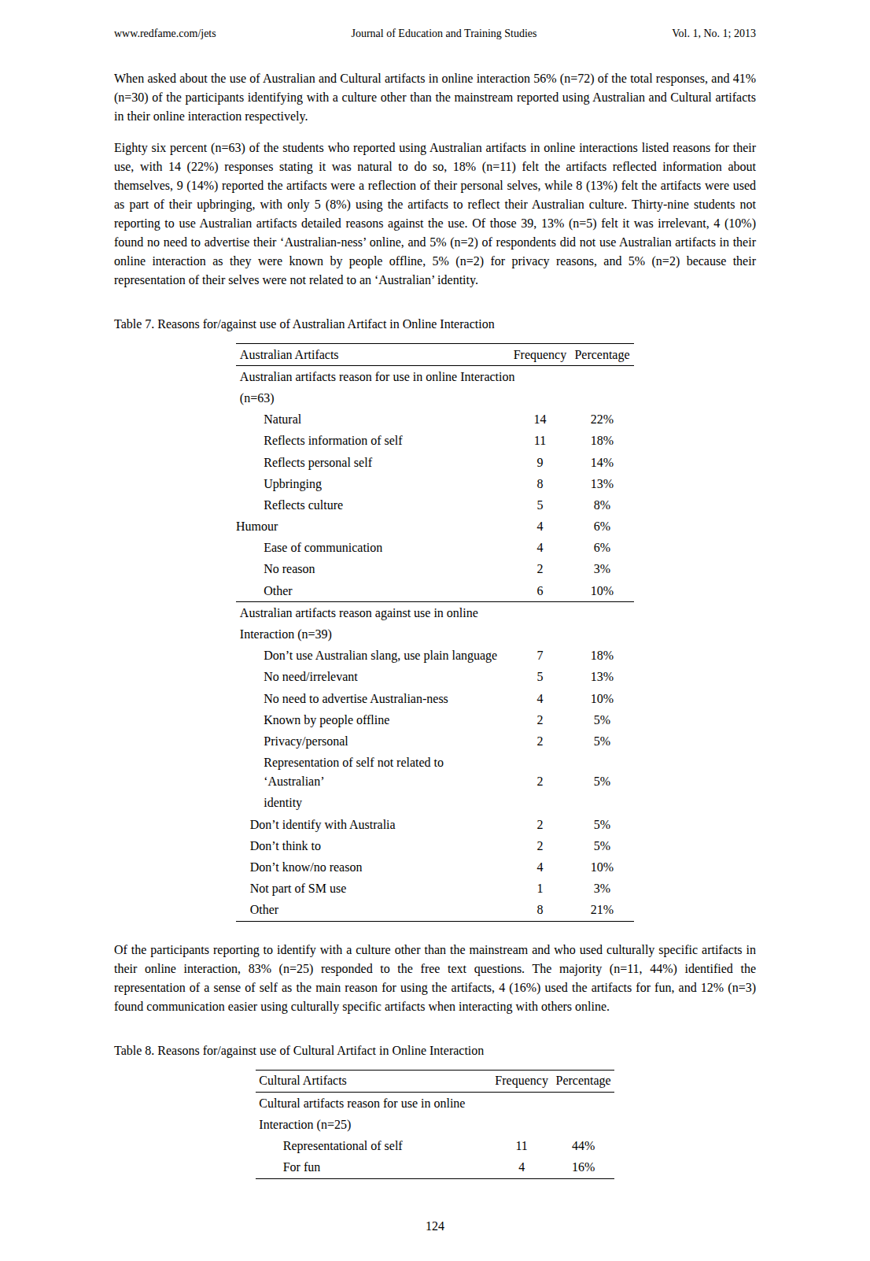www.redfame.com/jets Journal of Education and Training Studies Vol. 1, No. 1; 2013
When asked about the use of Australian and Cultural artifacts in online interaction 56% (n=72) of the total responses, and 41% (n=30) of the participants identifying with a culture other than the mainstream reported using Australian and Cultural artifacts in their online interaction respectively.
Eighty six percent (n=63) of the students who reported using Australian artifacts in online interactions listed reasons for their use, with 14 (22%) responses stating it was natural to do so, 18% (n=11) felt the artifacts reflected information about themselves, 9 (14%) reported the artifacts were a reflection of their personal selves, while 8 (13%) felt the artifacts were used as part of their upbringing, with only 5 (8%) using the artifacts to reflect their Australian culture. Thirty-nine students not reporting to use Australian artifacts detailed reasons against the use. Of those 39, 13% (n=5) felt it was irrelevant, 4 (10%) found no need to advertise their ‘Australian-ness’ online, and 5% (n=2) of respondents did not use Australian artifacts in their online interaction as they were known by people offline, 5% (n=2) for privacy reasons, and 5% (n=2) because their representation of their selves were not related to an ‘Australian’ identity.
Table 7. Reasons for/against use of Australian Artifact in Online Interaction
| Australian Artifacts | Frequency | Percentage |
| --- | --- | --- |
| Australian artifacts reason for use in online Interaction |
| (n=63) | | |
| Natural | 14 | 22% |
| Reflects information of self | 11 | 18% |
| Reflects personal self | 9 | 14% |
| Upbringing | 8 | 13% |
| Reflects culture | 5 | 8% |
| Humour | 4 | 6% |
| Ease of communication | 4 | 6% |
| No reason | 2 | 3% |
| Other | 6 | 10% |
| Australian artifacts reason against use in online |
| Interaction (n=39) | | |
| Don’t use Australian slang, use plain language | 7 | 18% |
| No need/irrelevant | 5 | 13% |
| No need to advertise Australian-ness | 4 | 10% |
| Known by people offline | 2 | 5% |
| Privacy/personal | 2 | 5% |
| Representation of self not related to ‘Australian’ | 2 | 5% |
| identity | | |
| Don’t identify with Australia | 2 | 5% |
| Don’t think to | 2 | 5% |
| Don’t know/no reason | 4 | 10% |
| Not part of SM use | 1 | 3% |
| Other | 8 | 21% |
Of the participants reporting to identify with a culture other than the mainstream and who used culturally specific artifacts in their online interaction, 83% (n=25) responded to the free text questions. The majority (n=11, 44%) identified the representation of a sense of self as the main reason for using the artifacts, 4 (16%) used the artifacts for fun, and 12% (n=3) found communication easier using culturally specific artifacts when interacting with others online.
Table 8. Reasons for/against use of Cultural Artifact in Online Interaction
| Cultural Artifacts | Frequency | Percentage |
| --- | --- | --- |
| Cultural artifacts reason for use in online |
| Interaction (n=25) | | |
| Representational of self | 11 | 44% |
| For fun | 4 | 16% |
124